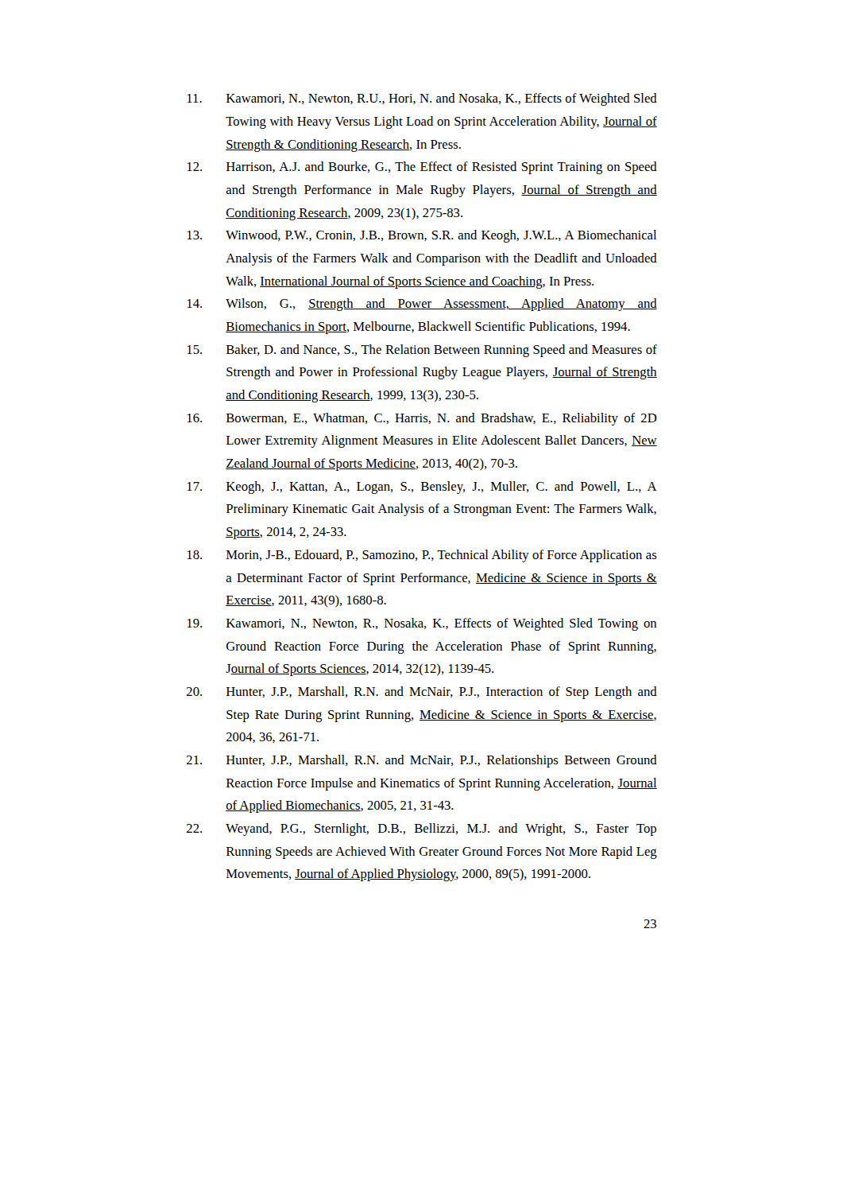11. Kawamori, N., Newton, R.U., Hori, N. and Nosaka, K., Effects of Weighted Sled Towing with Heavy Versus Light Load on Sprint Acceleration Ability, Journal of Strength & Conditioning Research, In Press.
12. Harrison, A.J. and Bourke, G., The Effect of Resisted Sprint Training on Speed and Strength Performance in Male Rugby Players, Journal of Strength and Conditioning Research, 2009, 23(1), 275-83.
13. Winwood, P.W., Cronin, J.B., Brown, S.R. and Keogh, J.W.L., A Biomechanical Analysis of the Farmers Walk and Comparison with the Deadlift and Unloaded Walk, International Journal of Sports Science and Coaching, In Press.
14. Wilson, G., Strength and Power Assessment, Applied Anatomy and Biomechanics in Sport, Melbourne, Blackwell Scientific Publications, 1994.
15. Baker, D. and Nance, S., The Relation Between Running Speed and Measures of Strength and Power in Professional Rugby League Players, Journal of Strength and Conditioning Research, 1999, 13(3), 230-5.
16. Bowerman, E., Whatman, C., Harris, N. and Bradshaw, E., Reliability of 2D Lower Extremity Alignment Measures in Elite Adolescent Ballet Dancers, New Zealand Journal of Sports Medicine, 2013, 40(2), 70-3.
17. Keogh, J., Kattan, A., Logan, S., Bensley, J., Muller, C. and Powell, L., A Preliminary Kinematic Gait Analysis of a Strongman Event: The Farmers Walk, Sports, 2014, 2, 24-33.
18. Morin, J-B., Edouard, P., Samozino, P., Technical Ability of Force Application as a Determinant Factor of Sprint Performance, Medicine & Science in Sports & Exercise, 2011, 43(9), 1680-8.
19. Kawamori, N., Newton, R., Nosaka, K., Effects of Weighted Sled Towing on Ground Reaction Force During the Acceleration Phase of Sprint Running, Journal of Sports Sciences, 2014, 32(12), 1139-45.
20. Hunter, J.P., Marshall, R.N. and McNair, P.J., Interaction of Step Length and Step Rate During Sprint Running, Medicine & Science in Sports & Exercise, 2004, 36, 261-71.
21. Hunter, J.P., Marshall, R.N. and McNair, P.J., Relationships Between Ground Reaction Force Impulse and Kinematics of Sprint Running Acceleration, Journal of Applied Biomechanics, 2005, 21, 31-43.
22. Weyand, P.G., Sternlight, D.B., Bellizzi, M.J. and Wright, S., Faster Top Running Speeds are Achieved With Greater Ground Forces Not More Rapid Leg Movements, Journal of Applied Physiology, 2000, 89(5), 1991-2000.
23